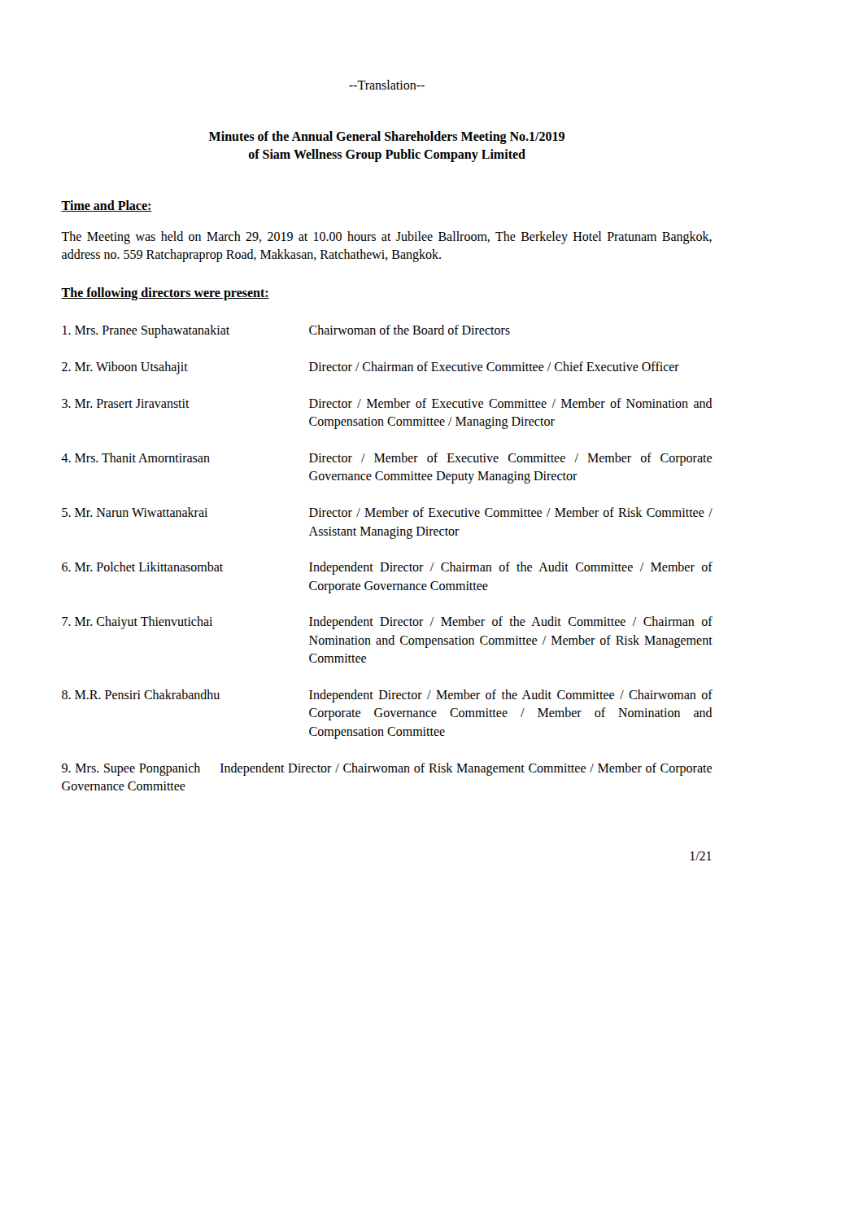--Translation--
Minutes of the Annual General Shareholders Meeting No.1/2019
of Siam Wellness Group Public Company Limited
Time and Place:
The Meeting was held on March 29, 2019 at 10.00 hours at Jubilee Ballroom, The Berkeley Hotel Pratunam Bangkok, address no. 559 Ratchapraprop Road, Makkasan, Ratchathewi, Bangkok.
The following directors were present:
| 1. Mrs. Pranee Suphawatanakiat | Chairwoman of the Board of Directors |
| 2. Mr. Wiboon Utsahajit | Director / Chairman of Executive Committee / Chief Executive Officer |
| 3. Mr. Prasert Jiravanstit | Director / Member of Executive Committee / Member of Nomination and Compensation Committee / Managing Director |
| 4. Mrs. Thanit Amorntirasan | Director / Member of Executive Committee / Member of Corporate Governance Committee Deputy Managing Director |
| 5. Mr. Narun Wiwattanakrai | Director / Member of Executive Committee / Member of Risk Committee / Assistant Managing Director |
| 6. Mr. Polchet Likittanasombat | Independent Director / Chairman of the Audit Committee / Member of Corporate Governance Committee |
| 7. Mr. Chaiyut Thienvutichai | Independent Director / Member of the Audit Committee / Chairman of Nomination and Compensation Committee / Member of Risk Management Committee |
| 8. M.R. Pensiri Chakrabandhu | Independent Director / Member of the Audit Committee / Chairwoman of Corporate Governance Committee / Member of Nomination and Compensation Committee |
9. Mrs. Supee Pongpanich Independent Director / Chairwoman of Risk Management Committee / Member of Corporate Governance Committee
1/21